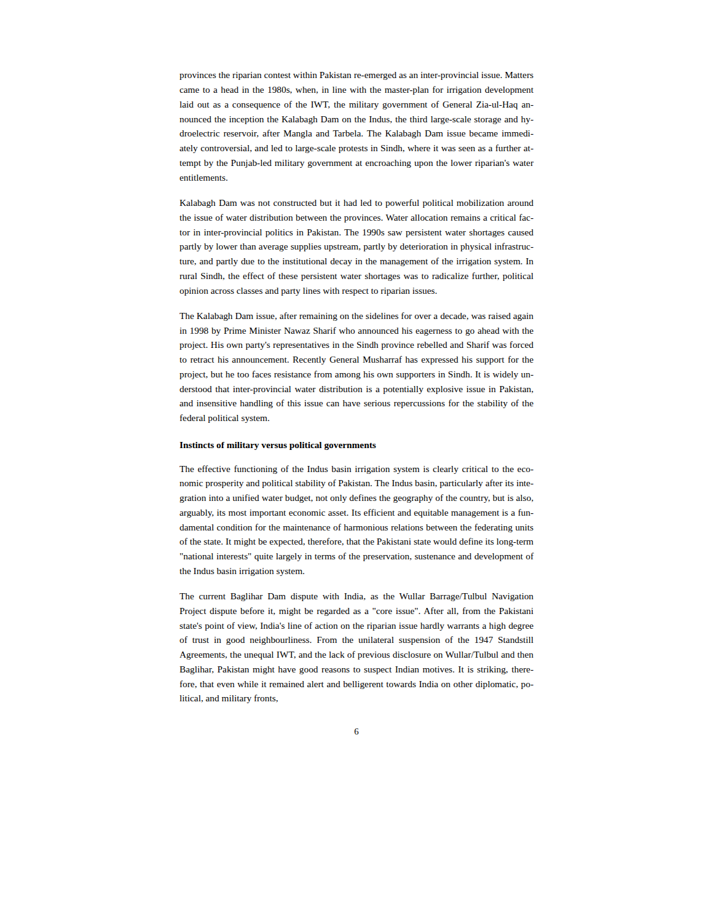provinces the riparian contest within Pakistan re-emerged as an inter-provincial issue. Matters came to a head in the 1980s, when, in line with the master-plan for irrigation development laid out as a consequence of the IWT, the military government of General Zia-ul-Haq announced the inception the Kalabagh Dam on the Indus, the third large-scale storage and hydroelectric reservoir, after Mangla and Tarbela. The Kalabagh Dam issue became immediately controversial, and led to large-scale protests in Sindh, where it was seen as a further attempt by the Punjab-led military government at encroaching upon the lower riparian's water entitlements.
Kalabagh Dam was not constructed but it had led to powerful political mobilization around the issue of water distribution between the provinces. Water allocation remains a critical factor in inter-provincial politics in Pakistan. The 1990s saw persistent water shortages caused partly by lower than average supplies upstream, partly by deterioration in physical infrastructure, and partly due to the institutional decay in the management of the irrigation system. In rural Sindh, the effect of these persistent water shortages was to radicalize further, political opinion across classes and party lines with respect to riparian issues.
The Kalabagh Dam issue, after remaining on the sidelines for over a decade, was raised again in 1998 by Prime Minister Nawaz Sharif who announced his eagerness to go ahead with the project. His own party's representatives in the Sindh province rebelled and Sharif was forced to retract his announcement. Recently General Musharraf has expressed his support for the project, but he too faces resistance from among his own supporters in Sindh. It is widely understood that inter-provincial water distribution is a potentially explosive issue in Pakistan, and insensitive handling of this issue can have serious repercussions for the stability of the federal political system.
Instincts of military versus political governments
The effective functioning of the Indus basin irrigation system is clearly critical to the economic prosperity and political stability of Pakistan. The Indus basin, particularly after its integration into a unified water budget, not only defines the geography of the country, but is also, arguably, its most important economic asset. Its efficient and equitable management is a fundamental condition for the maintenance of harmonious relations between the federating units of the state. It might be expected, therefore, that the Pakistani state would define its long-term "national interests" quite largely in terms of the preservation, sustenance and development of the Indus basin irrigation system.
The current Baglihar Dam dispute with India, as the Wullar Barrage/Tulbul Navigation Project dispute before it, might be regarded as a "core issue". After all, from the Pakistani state's point of view, India's line of action on the riparian issue hardly warrants a high degree of trust in good neighbourliness. From the unilateral suspension of the 1947 Standstill Agreements, the unequal IWT, and the lack of previous disclosure on Wullar/Tulbul and then Baglihar, Pakistan might have good reasons to suspect Indian motives. It is striking, therefore, that even while it remained alert and belligerent towards India on other diplomatic, political, and military fronts,
6